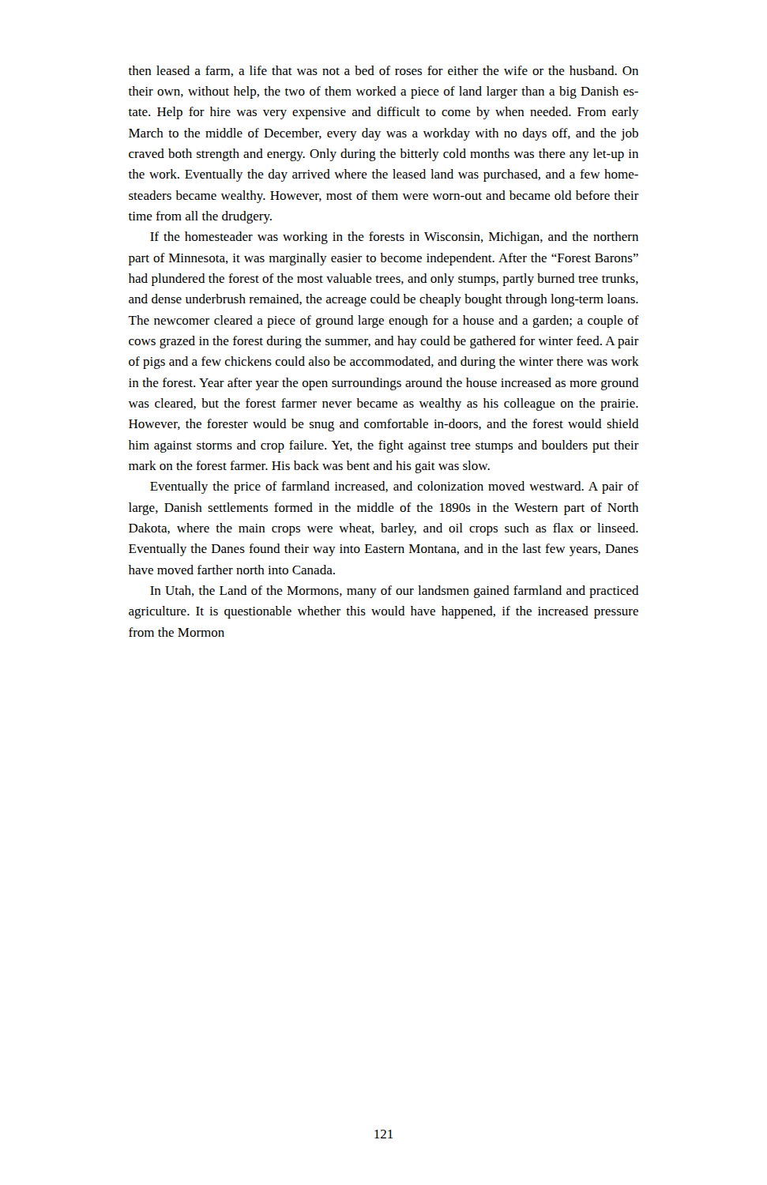then leased a farm, a life that was not a bed of roses for either the wife or the husband. On their own, without help, the two of them worked a piece of land larger than a big Danish estate. Help for hire was very expensive and difficult to come by when needed. From early March to the middle of December, every day was a workday with no days off, and the job craved both strength and energy. Only during the bitterly cold months was there any let-up in the work. Eventually the day arrived where the leased land was purchased, and a few homesteaders became wealthy. However, most of them were worn-out and became old before their time from all the drudgery.
If the homesteader was working in the forests in Wisconsin, Michigan, and the northern part of Minnesota, it was marginally easier to become independent. After the “Forest Barons” had plundered the forest of the most valuable trees, and only stumps, partly burned tree trunks, and dense underbrush remained, the acreage could be cheaply bought through long-term loans. The newcomer cleared a piece of ground large enough for a house and a garden; a couple of cows grazed in the forest during the summer, and hay could be gathered for winter feed. A pair of pigs and a few chickens could also be accommodated, and during the winter there was work in the forest. Year after year the open surroundings around the house increased as more ground was cleared, but the forest farmer never became as wealthy as his colleague on the prairie. However, the forester would be snug and comfortable in-doors, and the forest would shield him against storms and crop failure. Yet, the fight against tree stumps and boulders put their mark on the forest farmer. His back was bent and his gait was slow.
Eventually the price of farmland increased, and colonization moved westward. A pair of large, Danish settlements formed in the middle of the 1890s in the Western part of North Dakota, where the main crops were wheat, barley, and oil crops such as flax or linseed. Eventually the Danes found their way into Eastern Montana, and in the last few years, Danes have moved farther north into Canada.
In Utah, the Land of the Mormons, many of our landsmen gained farmland and practiced agriculture. It is questionable whether this would have happened, if the increased pressure from the Mormon
121